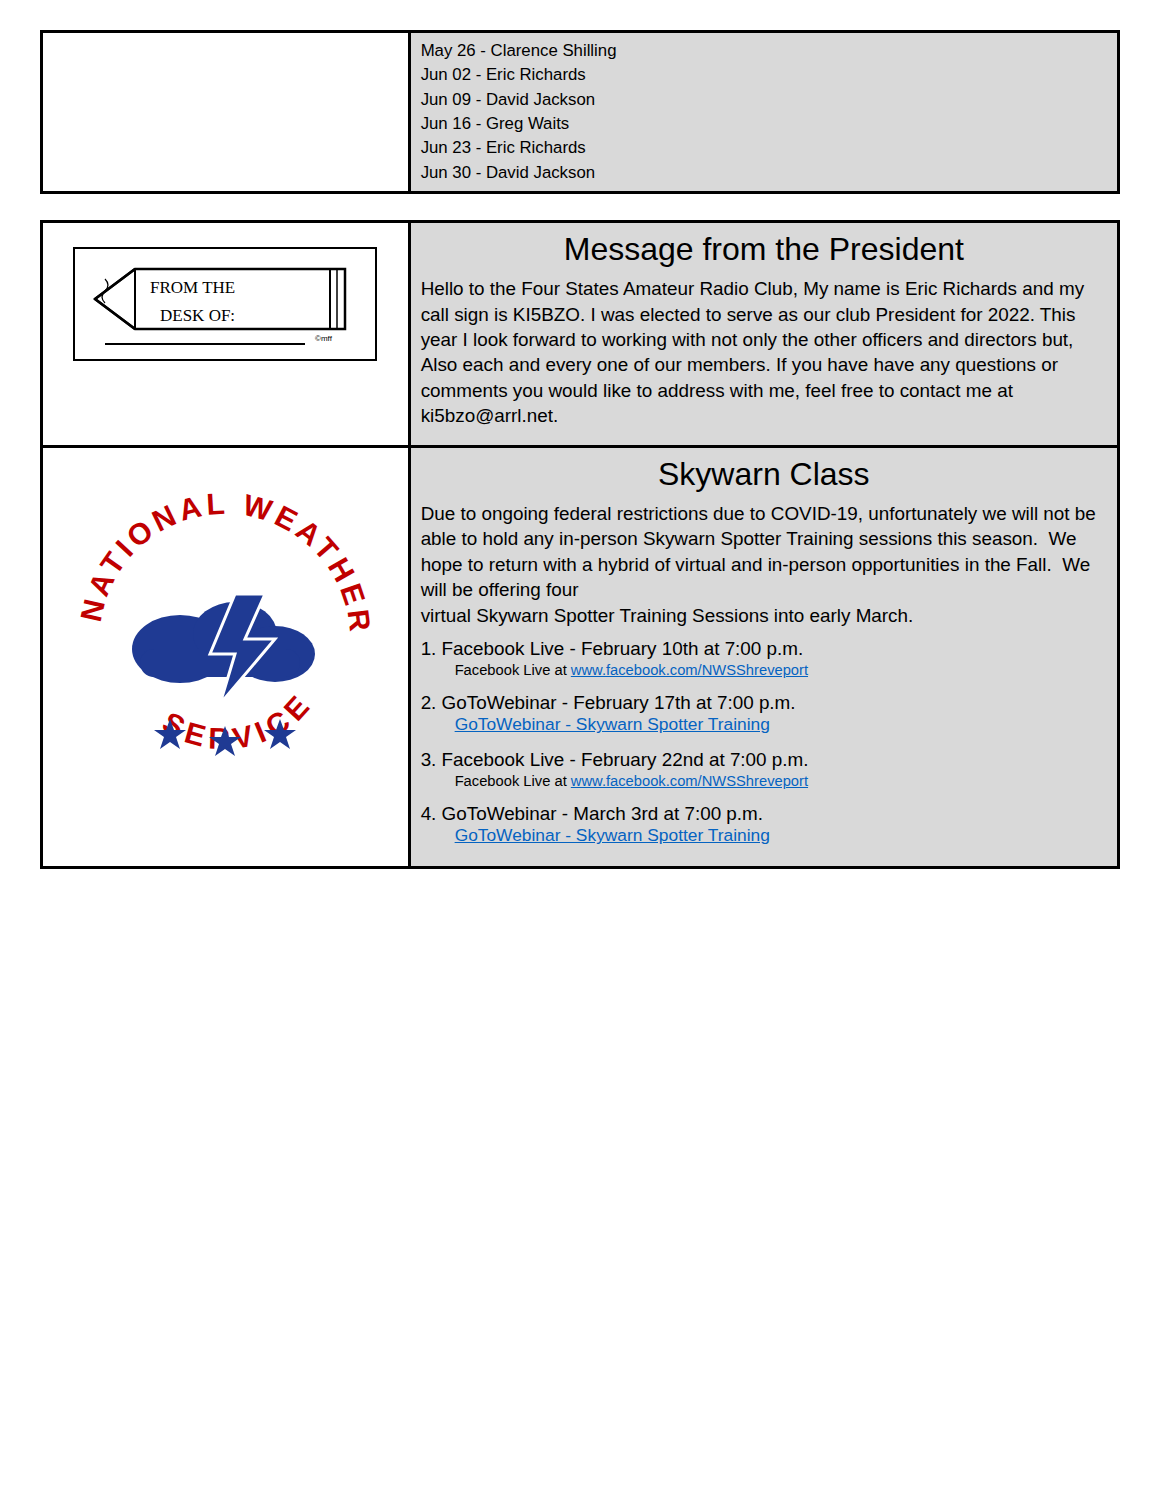| | May 26 - Clarence Shilling Jun 02 - Eric Richards Jun 09 - David Jackson Jun 16 - Greg Waits Jun 23 - Eric Richards Jun 30 - David Jackson |
| FROM THE DESK OF: ©mff | Message from the President Hello to the Four States Amateur Radio Club, My name is Eric Richards and my call sign is KI5BZO. I was elected to serve as our club President for 2022. This year I look forward to working with not only the other officers and directors but, Also each and every one of our members. If you have have any questions or comments you would like to address with me, feel free to contact me at ki5bzo@arrl.net. |
| NATIONAL WEATHER SERVICE | Skywarn Class Due to ongoing federal restrictions due to COVID-19, unfortunately we will not be able to hold any in-person Skywarn Spotter Training sessions this season. We hope to return with a hybrid of virtual and in-person opportunities in the Fall. We will be offering four virtual Skywarn Spotter Training Sessions into early March. 1. Facebook Live - February 10th at 7:00 p.m. Facebook Live at www.facebook.com/NWSShreveport 2. GoToWebinar - February 17th at 7:00 p.m. GoToWebinar - Skywarn Spotter Training 3. Facebook Live - February 22nd at 7:00 p.m. Facebook Live at www.facebook.com/NWSShreveport 4. GoToWebinar - March 3rd at 7:00 p.m. GoToWebinar - Skywarn Spotter Training |